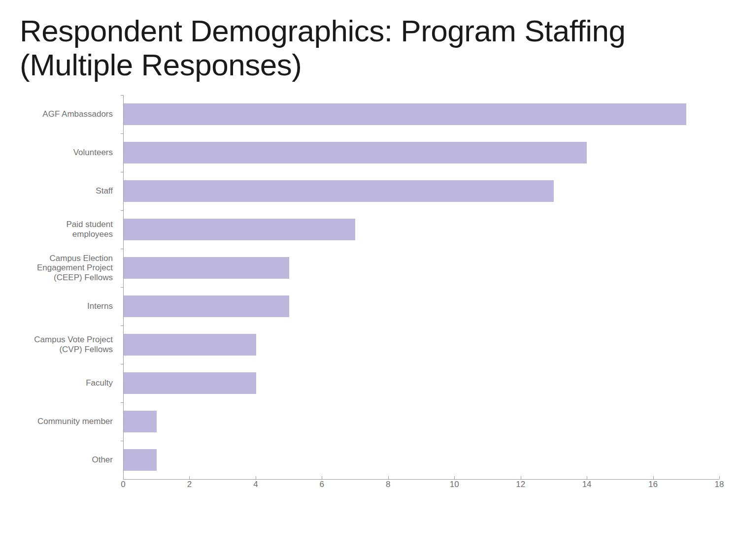Respondent Demographics: Program Staffing (Multiple Responses)
AGF Ambassadors
Volunteers
Staff
Paid student employees
Campus Election Engagement Project (CEEP) Fellows
Interns
Campus Vote Project (CVP) Fellows
Faculty
Community member
Other
0 2 4 6 8 10 12 14 16 18